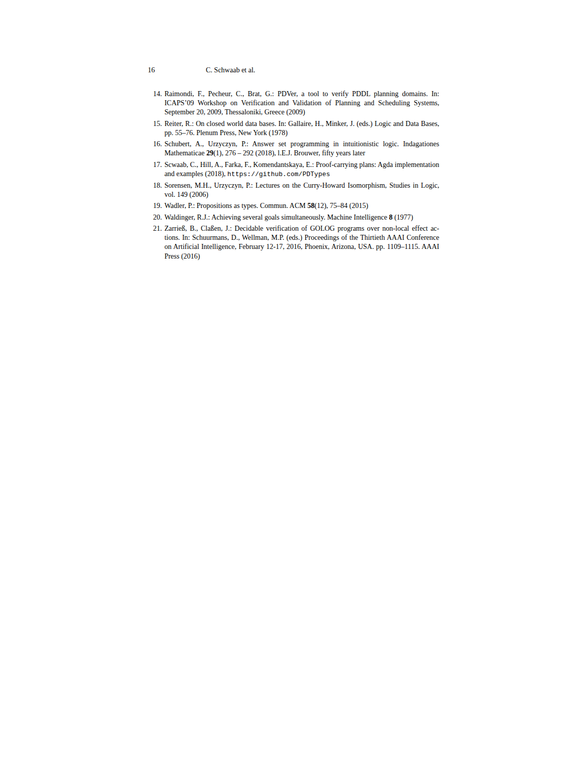16 C. Schwaab et al.
Raimondi, F., Pecheur, C., Brat, G.: PDVer, a tool to verify PDDL planning domains. In: ICAPS’09 Workshop on Verification and Validation of Planning and Scheduling Systems, September 20, 2009, Thessaloniki, Greece (2009)
Reiter, R.: On closed world data bases. In: Gallaire, H., Minker, J. (eds.) Logic and Data Bases, pp. 55–76. Plenum Press, New York (1978)
Schubert, A., Urzyczyn, P.: Answer set programming in intuitionistic logic. Indagationes Mathematicae 29(1), 276 – 292 (2018), l.E.J. Brouwer, fifty years later
Scwaab, C., Hill, A., Farka, F., Komendantskaya, E.: Proof-carrying plans: Agda implementation and examples (2018), https://github.com/PDTypes
Sorensen, M.H., Urzyczyn, P.: Lectures on the Curry-Howard Isomorphism, Studies in Logic, vol. 149 (2006)
Wadler, P.: Propositions as types. Commun. ACM 58(12), 75–84 (2015)
Waldinger, R.J.: Achieving several goals simultaneously. Machine Intelligence 8 (1977)
Zarrieß, B., Claßen, J.: Decidable verification of GOLOG programs over non-local effect actions. In: Schuurmans, D., Wellman, M.P. (eds.) Proceedings of the Thirtieth AAAI Conference on Artificial Intelligence, February 12-17, 2016, Phoenix, Arizona, USA. pp. 1109–1115. AAAI Press (2016)